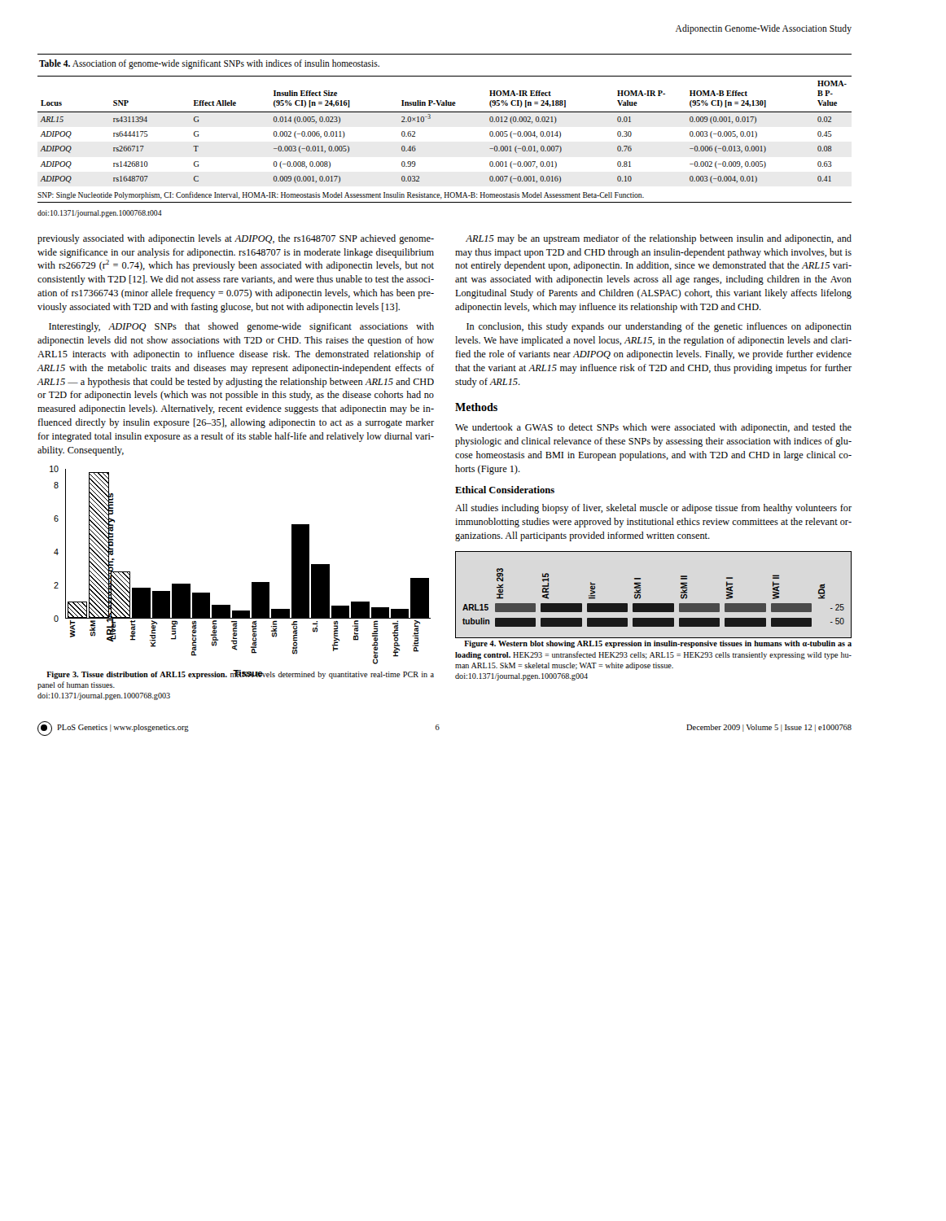Adiponectin Genome-Wide Association Study
Table 4. Association of genome-wide significant SNPs with indices of insulin homeostasis.
| Locus | SNP | Effect Allele | Insulin Effect Size (95% CI) [n = 24,616] | Insulin P-Value | HOMA-IR Effect (95% CI) [n = 24,188] | HOMA-IR P-Value | HOMA-B Effect (95% CI) [n = 24,130] | HOMA-B P-Value |
| --- | --- | --- | --- | --- | --- | --- | --- | --- |
| ARL15 | rs4311394 | G | 0.014 (0.005, 0.023) | 2.0×10 −3 | 0.012 (0.002, 0.021) | 0.01 | 0.009 (0.001, 0.017) | 0.02 |
| ADIPOQ | rs6444175 | G | 0.002 (−0.006, 0.011) | 0.62 | 0.005 (−0.004, 0.014) | 0.30 | 0.003 (−0.005, 0.01) | 0.45 |
| ADIPOQ | rs266717 | T | −0.003 (−0.011, 0.005) | 0.46 | −0.001 (−0.01, 0.007) | 0.76 | −0.006 (−0.013, 0.001) | 0.08 |
| ADIPOQ | rs1426810 | G | 0 (−0.008, 0.008) | 0.99 | 0.001 (−0.007, 0.01) | 0.81 | −0.002 (−0.009, 0.005) | 0.63 |
| ADIPOQ | rs1648707 | C | 0.009 (0.001, 0.017) | 0.032 | 0.007 (−0.001, 0.016) | 0.10 | 0.003 (−0.004, 0.01) | 0.41 |
SNP: Single Nucleotide Polymorphism, CI: Confidence Interval, HOMA-IR: Homeostasis Model Assessment Insulin Resistance, HOMA-B: Homeostasis Model Assessment Beta-Cell Function.
doi:10.1371/journal.pgen.1000768.t004
previously associated with adiponectin levels at ADIPOQ, the rs1648707 SNP achieved genome-wide significance in our analysis for adiponectin. rs1648707 is in moderate linkage disequilibrium with rs266729 (r2 = 0.74), which has previously been associated with adiponectin levels, but not consistently with T2D [12]. We did not assess rare variants, and were thus unable to test the association of rs17366743 (minor allele frequency = 0.075) with adiponectin levels, which has been previously associated with T2D and with fasting glucose, but not with adiponectin levels [13].
Interestingly, ADIPOQ SNPs that showed genome-wide significant associations with adiponectin levels did not show associations with T2D or CHD. This raises the question of how ARL15 interacts with adiponectin to influence disease risk. The demonstrated relationship of ARL15 with the metabolic traits and diseases may represent adiponectin-independent effects of ARL15 — a hypothesis that could be tested by adjusting the relationship between ARL15 and CHD or T2D for adiponectin levels (which was not possible in this study, as the disease cohorts had no measured adiponectin levels). Alternatively, recent evidence suggests that adiponectin may be influenced directly by insulin exposure [26–35], allowing adiponectin to act as a surrogate marker for integrated total insulin exposure as a result of its stable half-life and relatively low diurnal variability. Consequently,
ARL15 expression, arbitrary units
10 8 6 4 2 0
WAT SkM Liver Heart Kidney Lung Pancreas Spleen Adrenal Placenta Skin Stomach S.I. Thymus Brain Cerebellum Hypothal. Pituitary
Tissue
Figure 3. Tissue distribution of ARL15 expression. mRNA levels determined by quantitative real-time PCR in a panel of human tissues.
doi:10.1371/journal.pgen.1000768.g003
ARL15 may be an upstream mediator of the relationship between insulin and adiponectin, and may thus impact upon T2D and CHD through an insulin-dependent pathway which involves, but is not entirely dependent upon, adiponectin. In addition, since we demonstrated that the ARL15 variant was associated with adiponectin levels across all age ranges, including children in the Avon Longitudinal Study of Parents and Children (ALSPAC) cohort, this variant likely affects lifelong adiponectin levels, which may influence its relationship with T2D and CHD.
In conclusion, this study expands our understanding of the genetic influences on adiponectin levels. We have implicated a novel locus, ARL15, in the regulation of adiponectin levels and clarified the role of variants near ADIPOQ on adiponectin levels. Finally, we provide further evidence that the variant at ARL15 may influence risk of T2D and CHD, thus providing impetus for further study of ARL15.
Methods
We undertook a GWAS to detect SNPs which were associated with adiponectin, and tested the physiologic and clinical relevance of these SNPs by assessing their association with indices of glucose homeostasis and BMI in European populations, and with T2D and CHD in large clinical cohorts (Figure 1).
Ethical Considerations
All studies including biopsy of liver, skeletal muscle or adipose tissue from healthy volunteers for immunoblotting studies were approved by institutional ethics review committees at the relevant organizations. All participants provided informed written consent.
Hek 293 ARL15 liver SkM I SkM II WAT I WAT II kDa
ARL15
- 25
tubulin
- 50
Figure 4. Western blot showing ARL15 expression in insulin-responsive tissues in humans with α-tubulin as a loading control. HEK293 = untransfected HEK293 cells; ARL15 = HEK293 cells transiently expressing wild type human ARL15. SkM = skeletal muscle; WAT = white adipose tissue.
doi:10.1371/journal.pgen.1000768.g004
PLoS Genetics | www.plosgenetics.org
6
December 2009 | Volume 5 | Issue 12 | e1000768